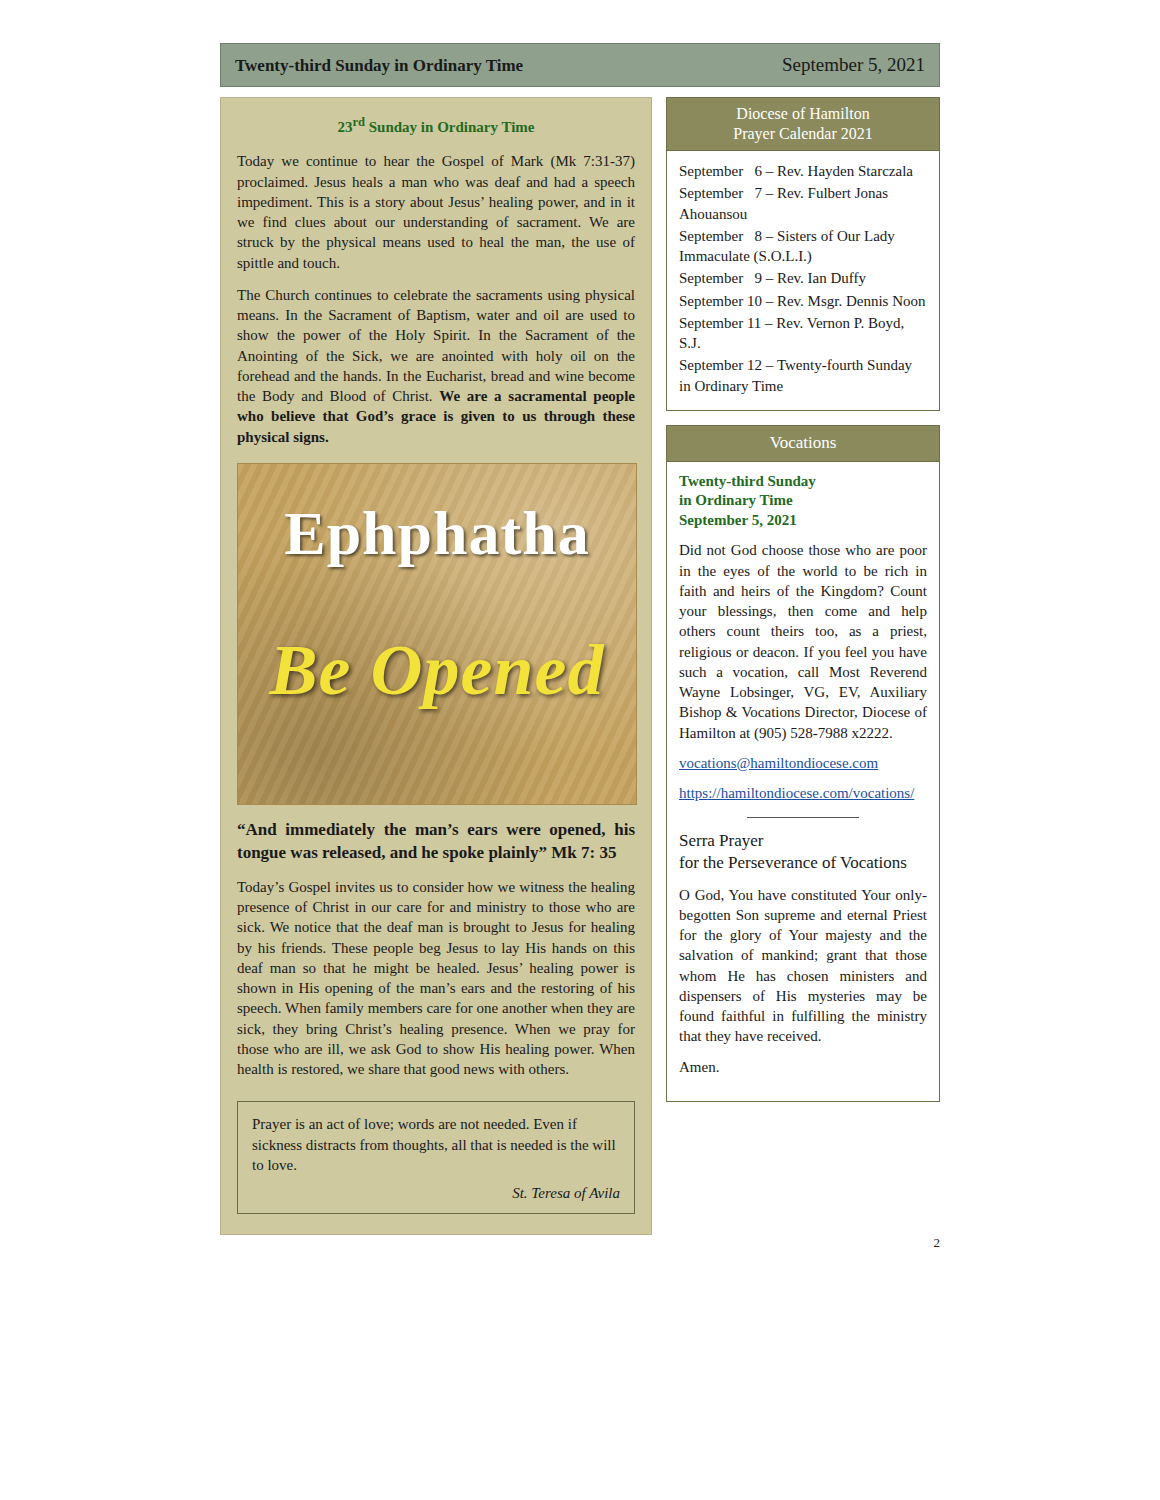Twenty-third Sunday in Ordinary Time
September 5, 2021
23rd Sunday in Ordinary Time
Today we continue to hear the Gospel of Mark (Mk 7:31-37) proclaimed. Jesus heals a man who was deaf and had a speech impediment. This is a story about Jesus’ healing power, and in it we find clues about our understanding of sacrament. We are struck by the physical means used to heal the man, the use of spittle and touch.
The Church continues to celebrate the sacraments using physical means. In the Sacrament of Baptism, water and oil are used to show the power of the Holy Spirit. In the Sacrament of the Anointing of the Sick, we are anointed with holy oil on the forehead and the hands. In the Eucharist, bread and wine become the Body and Blood of Christ. We are a sacramental people who believe that God’s grace is given to us through these physical signs.
Ephphatha
Be Opened
“And immediately the man’s ears were opened, his tongue was released, and he spoke plainly” Mk 7: 35
Today’s Gospel invites us to consider how we witness the healing presence of Christ in our care for and ministry to those who are sick. We notice that the deaf man is brought to Jesus for healing by his friends. These people beg Jesus to lay His hands on this deaf man so that he might be healed. Jesus’ healing power is shown in His opening of the man’s ears and the restoring of his speech. When family members care for one another when they are sick, they bring Christ’s healing presence. When we pray for those who are ill, we ask God to show His healing power. When health is restored, we share that good news with others.
Prayer is an act of love; words are not needed. Even if sickness distracts from thoughts, all that is needed is the will to love.
St. Teresa of Avila
Diocese of Hamilton
Prayer Calendar 2021
September 6 – Rev. Hayden Starczala
September 7 – Rev. Fulbert Jonas Ahouansou
September 8 – Sisters of Our Lady Immaculate (S.O.L.I.)
September 9 – Rev. Ian Duffy
September 10 – Rev. Msgr. Dennis Noon
September 11 – Rev. Vernon P. Boyd, S.J.
September 12 – Twenty-fourth Sunday in Ordinary Time
Vocations
Twenty-third Sunday
in Ordinary Time
September 5, 2021
Did not God choose those who are poor in the eyes of the world to be rich in faith and heirs of the Kingdom? Count your blessings, then come and help others count theirs too, as a priest, religious or deacon. If you feel you have such a vocation, call Most Reverend Wayne Lobsinger, VG, EV, Auxiliary Bishop & Vocations Director, Diocese of Hamilton at (905) 528-7988 x2222.
vocations@hamiltondiocese.com
https://hamiltondiocese.com/vocations/
Serra Prayer
for the Perseverance of Vocations
O God, You have constituted Your only-begotten Son supreme and eternal Priest for the glory of Your majesty and the salvation of mankind; grant that those whom He has chosen ministers and dispensers of His mysteries may be found faithful in fulfilling the ministry that they have received.
Amen.
2